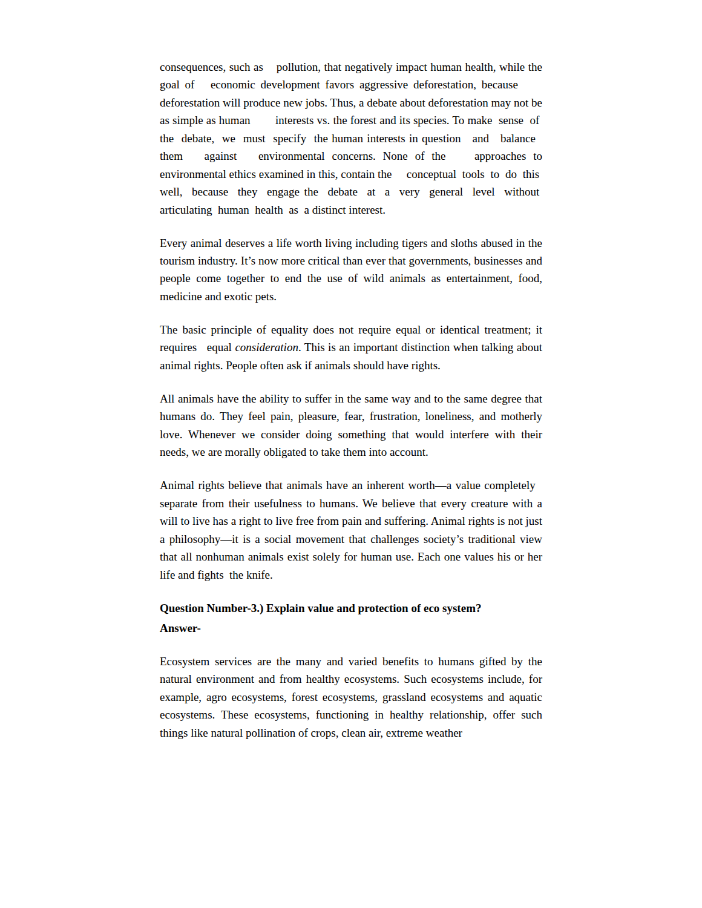consequences, such as pollution, that negatively impact human health, while the goal of economic development favors aggressive deforestation, because deforestation will produce new jobs. Thus, a debate about deforestation may not be as simple as human interests vs. the forest and its species. To make sense of the debate, we must specify the human interests in question and balance them against environmental concerns. None of the approaches to environmental ethics examined in this, contain the conceptual tools to do this well, because they engage the debate at a very general level without articulating human health as a distinct interest.
Every animal deserves a life worth living including tigers and sloths abused in the tourism industry. It’s now more critical than ever that governments, businesses and people come together to end the use of wild animals as entertainment, food, medicine and exotic pets.
The basic principle of equality does not require equal or identical treatment; it requires equal consideration. This is an important distinction when talking about animal rights. People often ask if animals should have rights.
All animals have the ability to suffer in the same way and to the same degree that humans do. They feel pain, pleasure, fear, frustration, loneliness, and motherly love. Whenever we consider doing something that would interfere with their needs, we are morally obligated to take them into account.
Animal rights believe that animals have an inherent worth—a value completely separate from their usefulness to humans. We believe that every creature with a will to live has a right to live free from pain and suffering. Animal rights is not just a philosophy—it is a social movement that challenges society’s traditional view that all nonhuman animals exist solely for human use. Each one values his or her life and fights the knife.
Question Number-3.) Explain value and protection of eco system?
Answer-
Ecosystem services are the many and varied benefits to humans gifted by the natural environment and from healthy ecosystems. Such ecosystems include, for example, agro ecosystems, forest ecosystems, grassland ecosystems and aquatic ecosystems. These ecosystems, functioning in healthy relationship, offer such things like natural pollination of crops, clean air, extreme weather